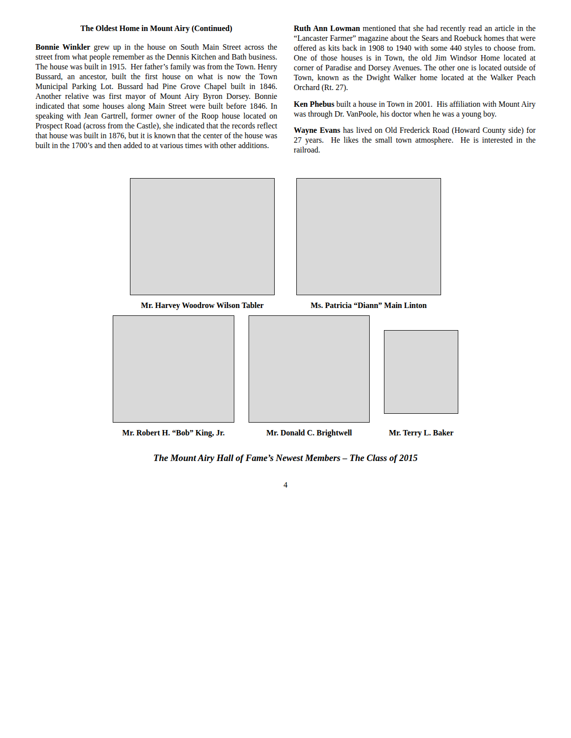The Oldest Home in Mount Airy (Continued)
Bonnie Winkler grew up in the house on South Main Street across the street from what people remember as the Dennis Kitchen and Bath business. The house was built in 1915. Her father’s family was from the Town. Henry Bussard, an ancestor, built the first house on what is now the Town Municipal Parking Lot. Bussard had Pine Grove Chapel built in 1846. Another relative was first mayor of Mount Airy Byron Dorsey. Bonnie indicated that some houses along Main Street were built before 1846. In speaking with Jean Gartrell, former owner of the Roop house located on Prospect Road (across from the Castle), she indicated that the records reflect that house was built in 1876, but it is known that the center of the house was built in the 1700’s and then added to at various times with other additions.
Ruth Ann Lowman mentioned that she had recently read an article in the “Lancaster Farmer” magazine about the Sears and Roebuck homes that were offered as kits back in 1908 to 1940 with some 440 styles to choose from. One of those houses is in Town, the old Jim Windsor Home located at corner of Paradise and Dorsey Avenues. The other one is located outside of Town, known as the Dwight Walker home located at the Walker Peach Orchard (Rt. 27).
Ken Phebus built a house in Town in 2001. His affiliation with Mount Airy was through Dr. VanPoole, his doctor when he was a young boy.
Wayne Evans has lived on Old Frederick Road (Howard County side) for 27 years. He likes the small town atmosphere. He is interested in the railroad.
Mr. Harvey Woodrow Wilson Tabler
Ms. Patricia “Diann” Main Linton
Mr. Robert H. “Bob” King, Jr.
Mr. Donald C. Brightwell
Mr. Terry L. Baker
The Mount Airy Hall of Fame’s Newest Members – The Class of 2015
4